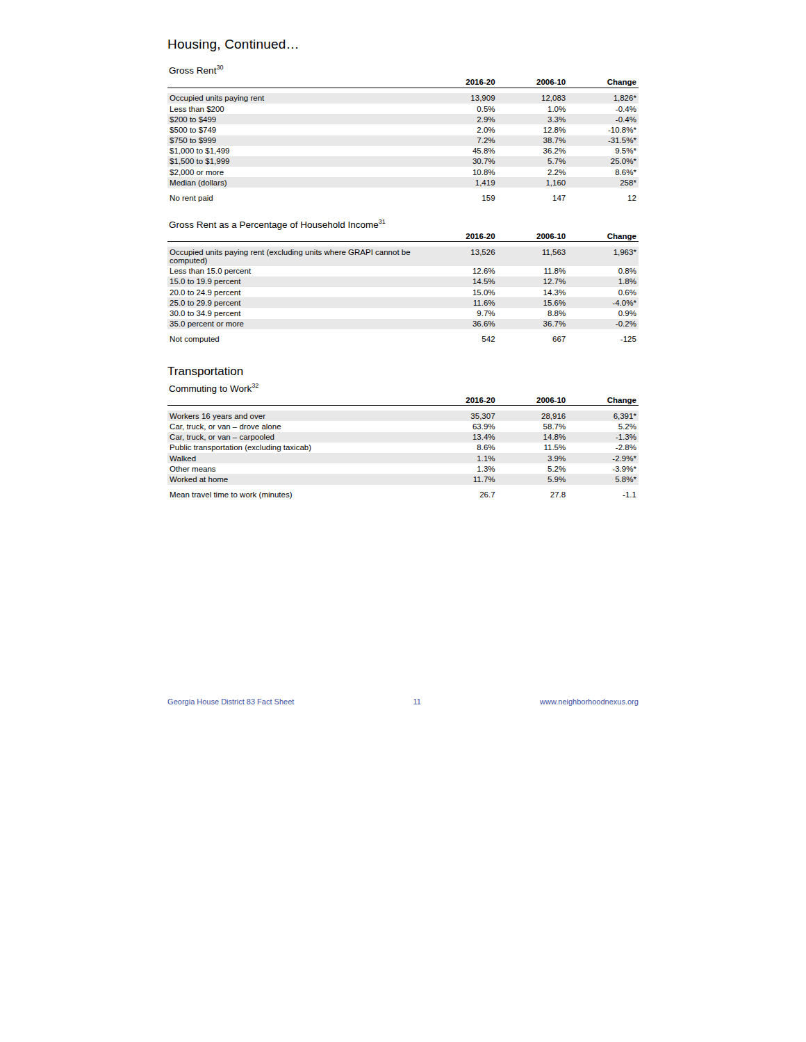Housing, Continued…
Gross Rent 30
| | 2016-20 | 2006-10 | Change |
| --- | --- | --- | --- |
| Occupied units paying rent | 13,909 | 12,083 | 1,826* |
| Less than $200 | 0.5% | 1.0% | -0.4% |
| $200 to $499 | 2.9% | 3.3% | -0.4% |
| $500 to $749 | 2.0% | 12.8% | -10.8%* |
| $750 to $999 | 7.2% | 38.7% | -31.5%* |
| $1,000 to $1,499 | 45.8% | 36.2% | 9.5%* |
| $1,500 to $1,999 | 30.7% | 5.7% | 25.0%* |
| $2,000 or more | 10.8% | 2.2% | 8.6%* |
| Median (dollars) | 1,419 | 1,160 | 258* |
| No rent paid | 159 | 147 | 12 |
Gross Rent as a Percentage of Household Income 31
| | 2016-20 | 2006-10 | Change |
| --- | --- | --- | --- |
| Occupied units paying rent (excluding units where GRAPI cannot be computed) | 13,526 | 11,563 | 1,963* |
| Less than 15.0 percent | 12.6% | 11.8% | 0.8% |
| 15.0 to 19.9 percent | 14.5% | 12.7% | 1.8% |
| 20.0 to 24.9 percent | 15.0% | 14.3% | 0.6% |
| 25.0 to 29.9 percent | 11.6% | 15.6% | -4.0%* |
| 30.0 to 34.9 percent | 9.7% | 8.8% | 0.9% |
| 35.0 percent or more | 36.6% | 36.7% | -0.2% |
| Not computed | 542 | 667 | -125 |
Transportation
Commuting to Work 32
| | 2016-20 | 2006-10 | Change |
| --- | --- | --- | --- |
| Workers 16 years and over | 35,307 | 28,916 | 6,391* |
| Car, truck, or van – drove alone | 63.9% | 58.7% | 5.2% |
| Car, truck, or van – carpooled | 13.4% | 14.8% | -1.3% |
| Public transportation (excluding taxicab) | 8.6% | 11.5% | -2.8% |
| Walked | 1.1% | 3.9% | -2.9%* |
| Other means | 1.3% | 5.2% | -3.9%* |
| Worked at home | 11.7% | 5.9% | 5.8%* |
| Mean travel time to work (minutes) | 26.7 | 27.8 | -1.1 |
Georgia House District 83 Fact Sheet 11 www.neighborhoodnexus.org